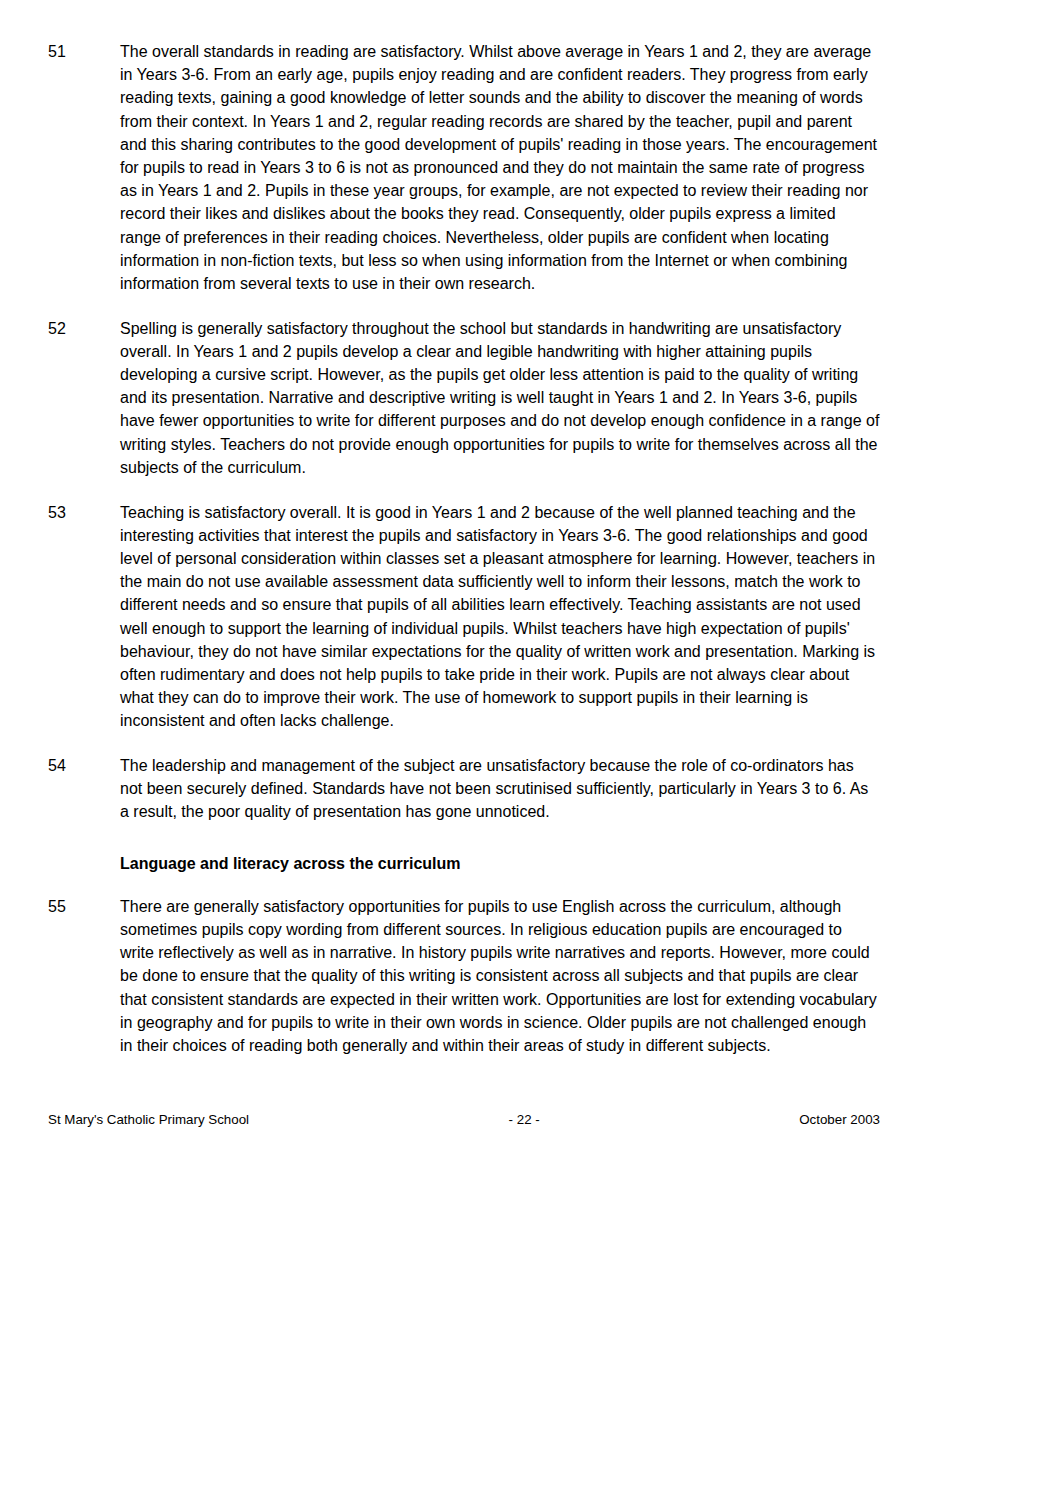51
The overall standards in reading are satisfactory. Whilst above average in Years 1 and 2, they are average in Years 3-6. From an early age, pupils enjoy reading and are confident readers. They progress from early reading texts, gaining a good knowledge of letter sounds and the ability to discover the meaning of words from their context. In Years 1 and 2, regular reading records are shared by the teacher, pupil and parent and this sharing contributes to the good development of pupils' reading in those years. The encouragement for pupils to read in Years 3 to 6 is not as pronounced and they do not maintain the same rate of progress as in Years 1 and 2. Pupils in these year groups, for example, are not expected to review their reading nor record their likes and dislikes about the books they read. Consequently, older pupils express a limited range of preferences in their reading choices. Nevertheless, older pupils are confident when locating information in non-fiction texts, but less so when using information from the Internet or when combining information from several texts to use in their own research.
52
Spelling is generally satisfactory throughout the school but standards in handwriting are unsatisfactory overall. In Years 1 and 2 pupils develop a clear and legible handwriting with higher attaining pupils developing a cursive script. However, as the pupils get older less attention is paid to the quality of writing and its presentation. Narrative and descriptive writing is well taught in Years 1 and 2. In Years 3-6, pupils have fewer opportunities to write for different purposes and do not develop enough confidence in a range of writing styles. Teachers do not provide enough opportunities for pupils to write for themselves across all the subjects of the curriculum.
53
Teaching is satisfactory overall. It is good in Years 1 and 2 because of the well planned teaching and the interesting activities that interest the pupils and satisfactory in Years 3-6. The good relationships and good level of personal consideration within classes set a pleasant atmosphere for learning. However, teachers in the main do not use available assessment data sufficiently well to inform their lessons, match the work to different needs and so ensure that pupils of all abilities learn effectively. Teaching assistants are not used well enough to support the learning of individual pupils. Whilst teachers have high expectation of pupils' behaviour, they do not have similar expectations for the quality of written work and presentation. Marking is often rudimentary and does not help pupils to take pride in their work. Pupils are not always clear about what they can do to improve their work. The use of homework to support pupils in their learning is inconsistent and often lacks challenge.
54
The leadership and management of the subject are unsatisfactory because the role of co-ordinators has not been securely defined. Standards have not been scrutinised sufficiently, particularly in Years 3 to 6. As a result, the poor quality of presentation has gone unnoticed.
Language and literacy across the curriculum
55
There are generally satisfactory opportunities for pupils to use English across the curriculum, although sometimes pupils copy wording from different sources. In religious education pupils are encouraged to write reflectively as well as in narrative. In history pupils write narratives and reports. However, more could be done to ensure that the quality of this writing is consistent across all subjects and that pupils are clear that consistent standards are expected in their written work. Opportunities are lost for extending vocabulary in geography and for pupils to write in their own words in science. Older pupils are not challenged enough in their choices of reading both generally and within their areas of study in different subjects.
St Mary's Catholic Primary School
- 22 -
October 2003